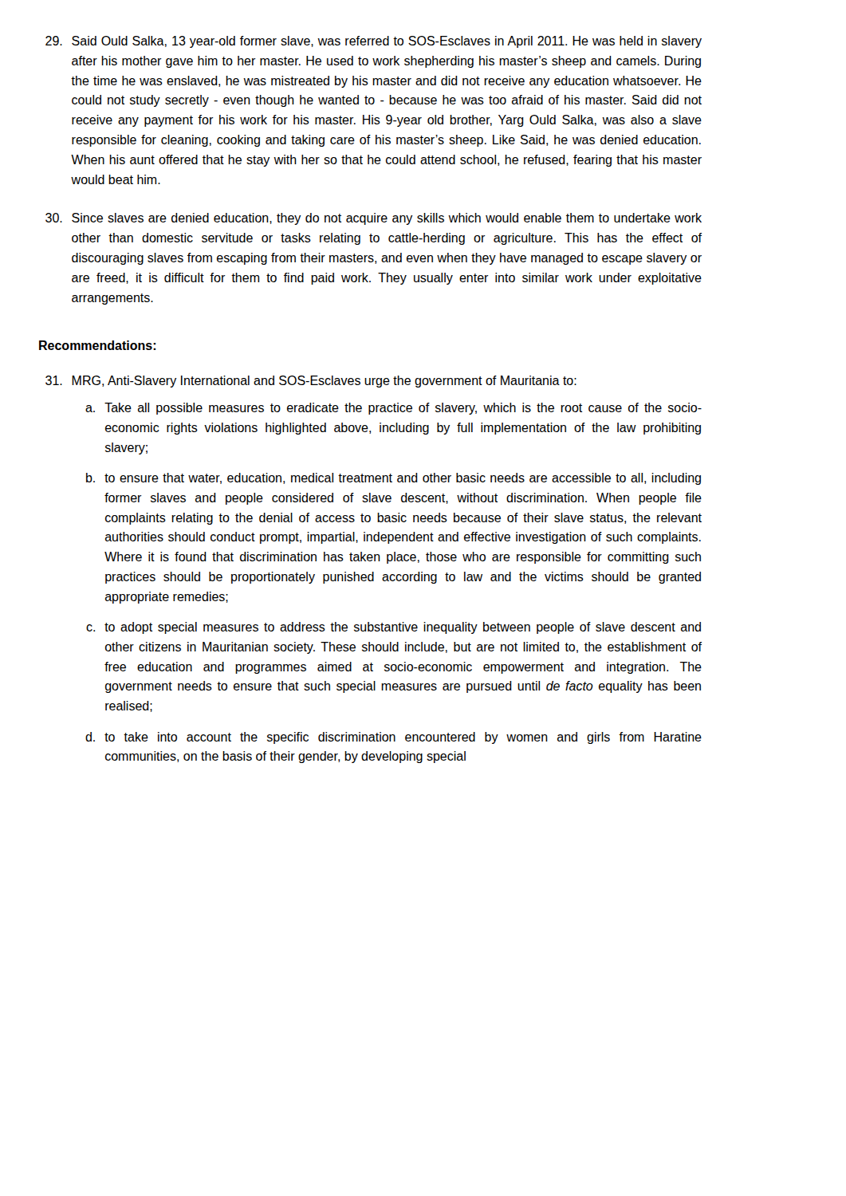Said Ould Salka, 13 year-old former slave, was referred to SOS-Esclaves in April 2011. He was held in slavery after his mother gave him to her master. He used to work shepherding his master’s sheep and camels. During the time he was enslaved, he was mistreated by his master and did not receive any education whatsoever. He could not study secretly - even though he wanted to - because he was too afraid of his master. Said did not receive any payment for his work for his master. His 9-year old brother, Yarg Ould Salka, was also a slave responsible for cleaning, cooking and taking care of his master’s sheep. Like Said, he was denied education. When his aunt offered that he stay with her so that he could attend school, he refused, fearing that his master would beat him.
Since slaves are denied education, they do not acquire any skills which would enable them to undertake work other than domestic servitude or tasks relating to cattle-herding or agriculture. This has the effect of discouraging slaves from escaping from their masters, and even when they have managed to escape slavery or are freed, it is difficult for them to find paid work. They usually enter into similar work under exploitative arrangements.
Recommendations:
MRG, Anti-Slavery International and SOS-Esclaves urge the government of Mauritania to:
Take all possible measures to eradicate the practice of slavery, which is the root cause of the socio-economic rights violations highlighted above, including by full implementation of the law prohibiting slavery;
to ensure that water, education, medical treatment and other basic needs are accessible to all, including former slaves and people considered of slave descent, without discrimination. When people file complaints relating to the denial of access to basic needs because of their slave status, the relevant authorities should conduct prompt, impartial, independent and effective investigation of such complaints. Where it is found that discrimination has taken place, those who are responsible for committing such practices should be proportionately punished according to law and the victims should be granted appropriate remedies;
to adopt special measures to address the substantive inequality between people of slave descent and other citizens in Mauritanian society. These should include, but are not limited to, the establishment of free education and programmes aimed at socio-economic empowerment and integration. The government needs to ensure that such special measures are pursued until de facto equality has been realised;
to take into account the specific discrimination encountered by women and girls from Haratine communities, on the basis of their gender, by developing special